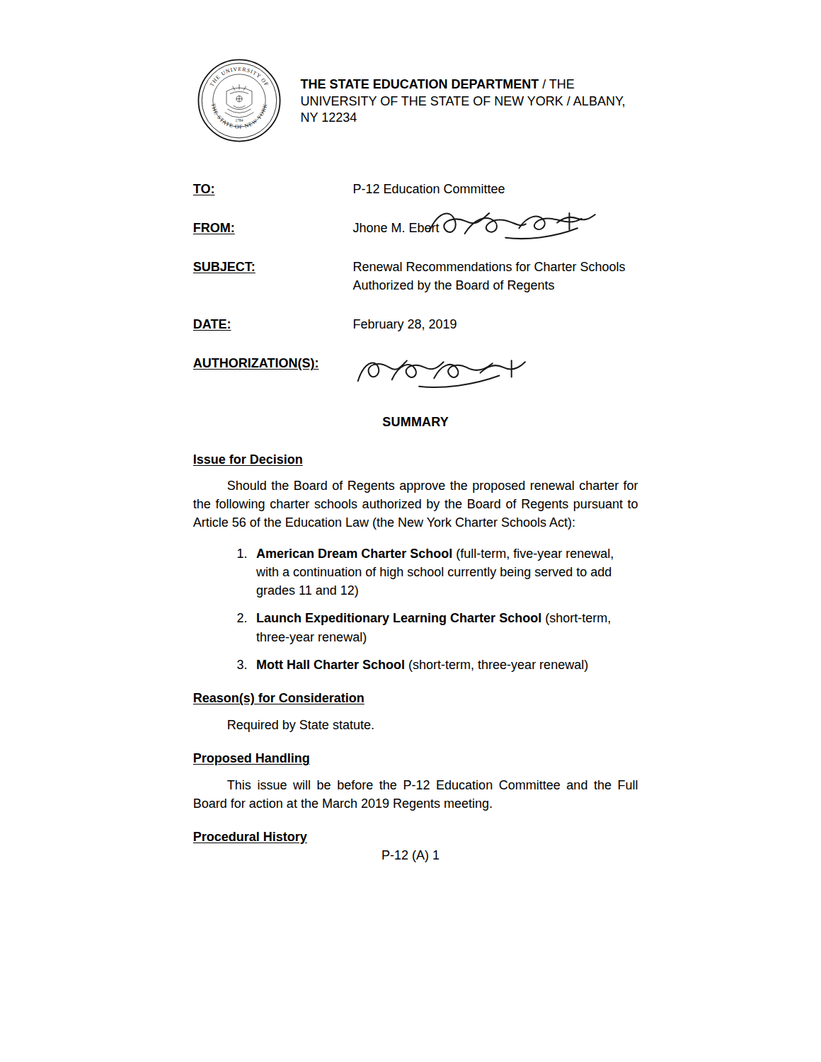THE UNIVERSITY OF THE STATE OF NEW YORK 1784
THE STATE EDUCATION DEPARTMENT / THE UNIVERSITY OF THE STATE OF NEW YORK / ALBANY, NY 12234
TO:
P-12 Education Committee
FROM:
Jhone M. Ebert
SUBJECT:
Renewal Recommendations for Charter Schools Authorized by the Board of Regents
DATE:
February 28, 2019
AUTHORIZATION(S):
SUMMARY
Issue for Decision
Should the Board of Regents approve the proposed renewal charter for the following charter schools authorized by the Board of Regents pursuant to Article 56 of the Education Law (the New York Charter Schools Act):
American Dream Charter School (full-term, five-year renewal, with a continuation of high school currently being served to add grades 11 and 12)
Launch Expeditionary Learning Charter School (short-term, three-year renewal)
Mott Hall Charter School (short-term, three-year renewal)
Reason(s) for Consideration
Required by State statute.
Proposed Handling
This issue will be before the P-12 Education Committee and the Full Board for action at the March 2019 Regents meeting.
Procedural History
P-12 (A) 1